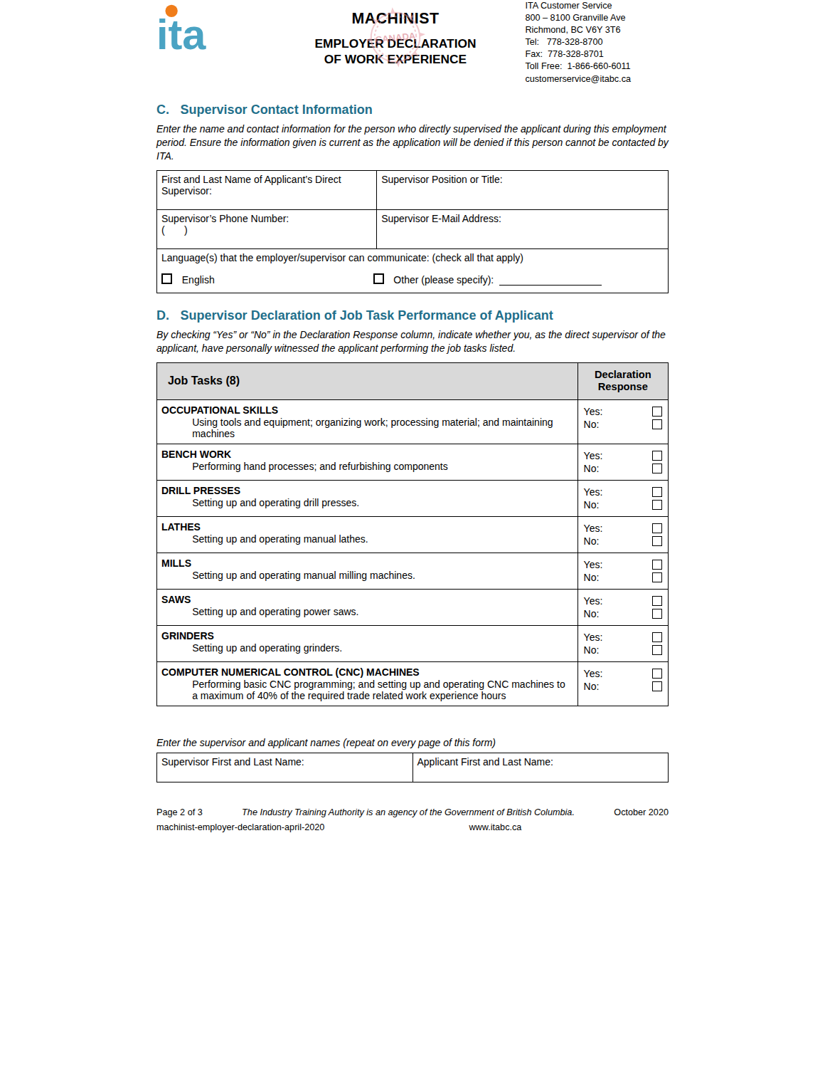ita
CANADA
MACHINIST
EMPLOYER DECLARATION
OF WORK EXPERIENCE
ITA Customer Service
800 – 8100 Granville Ave
Richmond, BC V6Y 3T6
Tel: 778-328-8700
Fax: 778-328-8701
Toll Free: 1-866-660-6011
customerservice@itabc.ca
C. Supervisor Contact Information
Enter the name and contact information for the person who directly supervised the applicant during this employment period. Ensure the information given is current as the application will be denied if this person cannot be contacted by ITA.
| First and Last Name of Applicant’s Direct Supervisor: | Supervisor Position or Title: |
| Supervisor’s Phone Number: ( ) | Supervisor E-Mail Address: |
| Language(s) that the employer/supervisor can communicate: (check all that apply) English Other (please specify): |
D. Supervisor Declaration of Job Task Performance of Applicant
By checking “Yes” or “No” in the Declaration Response column, indicate whether you, as the direct supervisor of the applicant, have personally witnessed the applicant performing the job tasks listed.
| Job Tasks (8) | Declaration Response |
| --- | --- |
| OCCUPATIONAL SKILLS Using tools and equipment; organizing work; processing material; and maintaining machines | Yes: No: |
| BENCH WORK Performing hand processes; and refurbishing components | Yes: No: |
| DRILL PRESSES Setting up and operating drill presses. | Yes: No: |
| LATHES Setting up and operating manual lathes. | Yes: No: |
| MILLS Setting up and operating manual milling machines. | Yes: No: |
| SAWS Setting up and operating power saws. | Yes: No: |
| GRINDERS Setting up and operating grinders. | Yes: No: |
| COMPUTER NUMERICAL CONTROL (CNC) MACHINES Performing basic CNC programming; and setting up and operating CNC machines to a maximum of 40% of the required trade related work experience hours | Yes: No: |
Enter the supervisor and applicant names (repeat on every page of this form)
| Supervisor First and Last Name: | Applicant First and Last Name: |
Page 2 of 3
The Industry Training Authority is an agency of the Government of British Columbia.
October 2020
machinist-employer-declaration-april-2020
www.itabc.ca